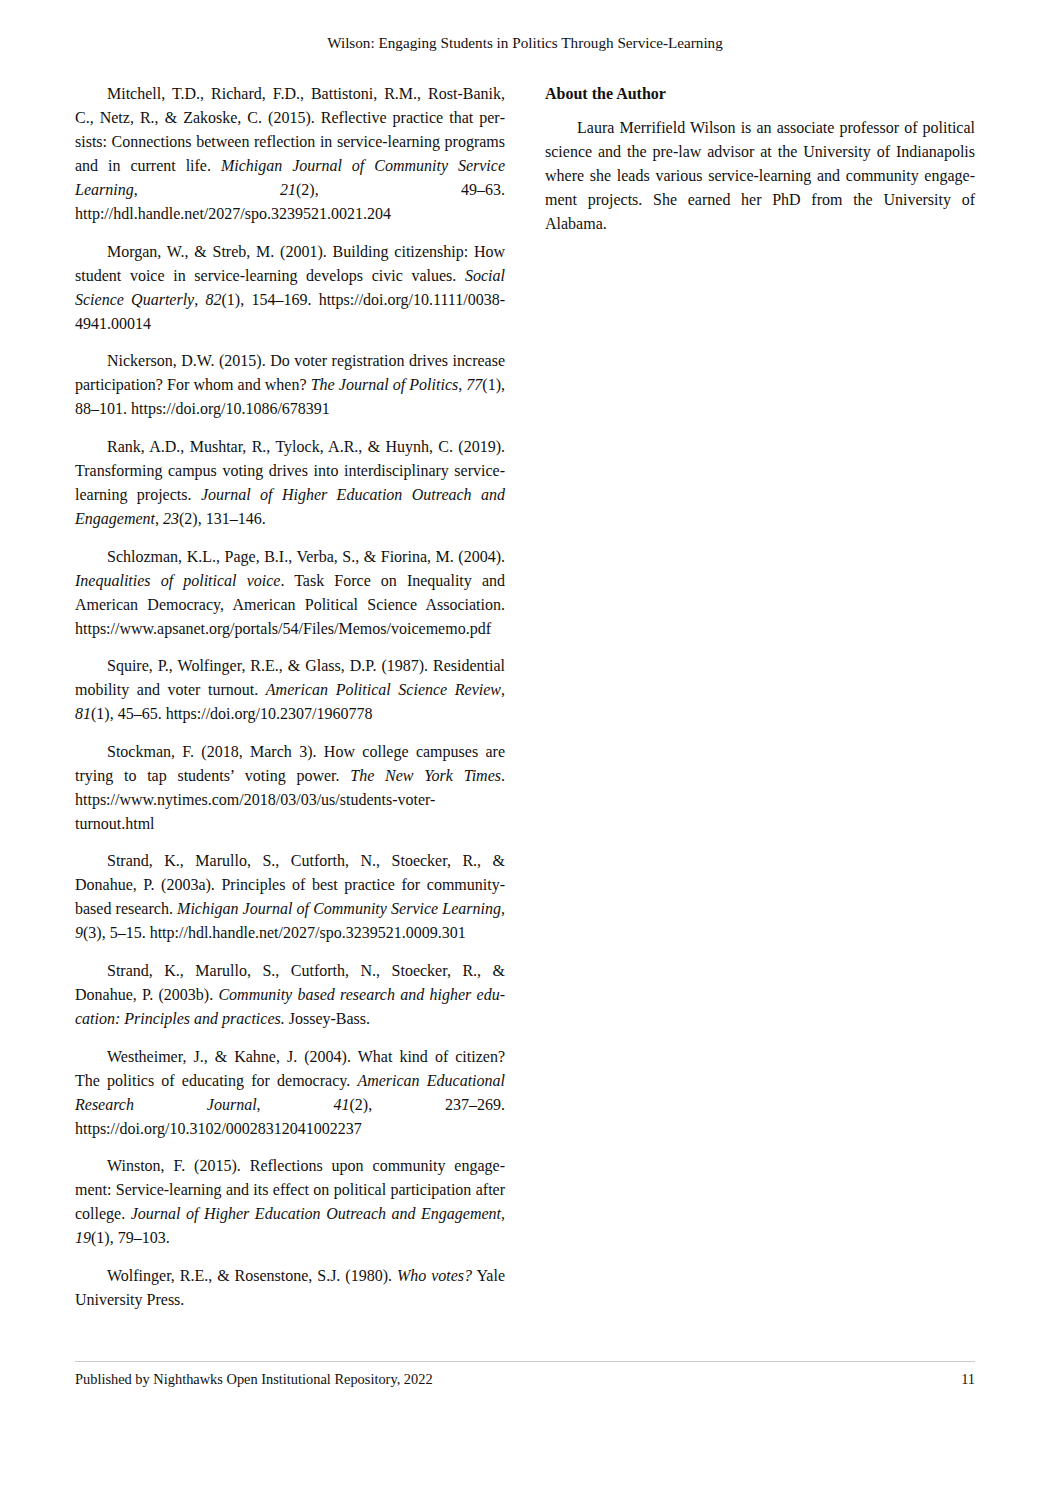Wilson: Engaging Students in Politics Through Service-Learning
Mitchell, T.D., Richard, F.D., Battistoni, R.M., Rost-Banik, C., Netz, R., & Zakoske, C. (2015). Reflective practice that persists: Connections between reflection in service-learning programs and in current life. Michigan Journal of Community Service Learning, 21(2), 49–63. http://hdl.handle.net/2027/spo.3239521.0021.204
Morgan, W., & Streb, M. (2001). Building citizenship: How student voice in service-learning develops civic values. Social Science Quarterly, 82(1), 154–169. https://doi.org/10.1111/0038-4941.00014
Nickerson, D.W. (2015). Do voter registration drives increase participation? For whom and when? The Journal of Politics, 77(1), 88–101. https://doi.org/10.1086/678391
Rank, A.D., Mushtar, R., Tylock, A.R., & Huynh, C. (2019). Transforming campus voting drives into interdisciplinary service-learning projects. Journal of Higher Education Outreach and Engagement, 23(2), 131–146.
Schlozman, K.L., Page, B.I., Verba, S., & Fiorina, M. (2004). Inequalities of political voice. Task Force on Inequality and American Democracy, American Political Science Association. https://www.apsanet.org/portals/54/Files/Memos/voicememo.pdf
Squire, P., Wolfinger, R.E., & Glass, D.P. (1987). Residential mobility and voter turnout. American Political Science Review, 81(1), 45–65. https://doi.org/10.2307/1960778
Stockman, F. (2018, March 3). How college campuses are trying to tap students’ voting power. The New York Times. https://www.nytimes.com/2018/03/03/us/students-voter-turnout.html
Strand, K., Marullo, S., Cutforth, N., Stoecker, R., & Donahue, P. (2003a). Principles of best practice for community-based research. Michigan Journal of Community Service Learning, 9(3), 5–15. http://hdl.handle.net/2027/spo.3239521.0009.301
Strand, K., Marullo, S., Cutforth, N., Stoecker, R., & Donahue, P. (2003b). Community based research and higher education: Principles and practices. Jossey-Bass.
Westheimer, J., & Kahne, J. (2004). What kind of citizen? The politics of educating for democracy. American Educational Research Journal, 41(2), 237–269. https://doi.org/10.3102/00028312041002237
Winston, F. (2015). Reflections upon community engagement: Service-learning and its effect on political participation after college. Journal of Higher Education Outreach and Engagement, 19(1), 79–103.
Wolfinger, R.E., & Rosenstone, S.J. (1980). Who votes? Yale University Press.
About the Author
Laura Merrifield Wilson is an associate professor of political science and the pre-law advisor at the University of Indianapolis where she leads various service-learning and community engagement projects. She earned her PhD from the University of Alabama.
Published by Nighthawks Open Institutional Repository, 2022 11